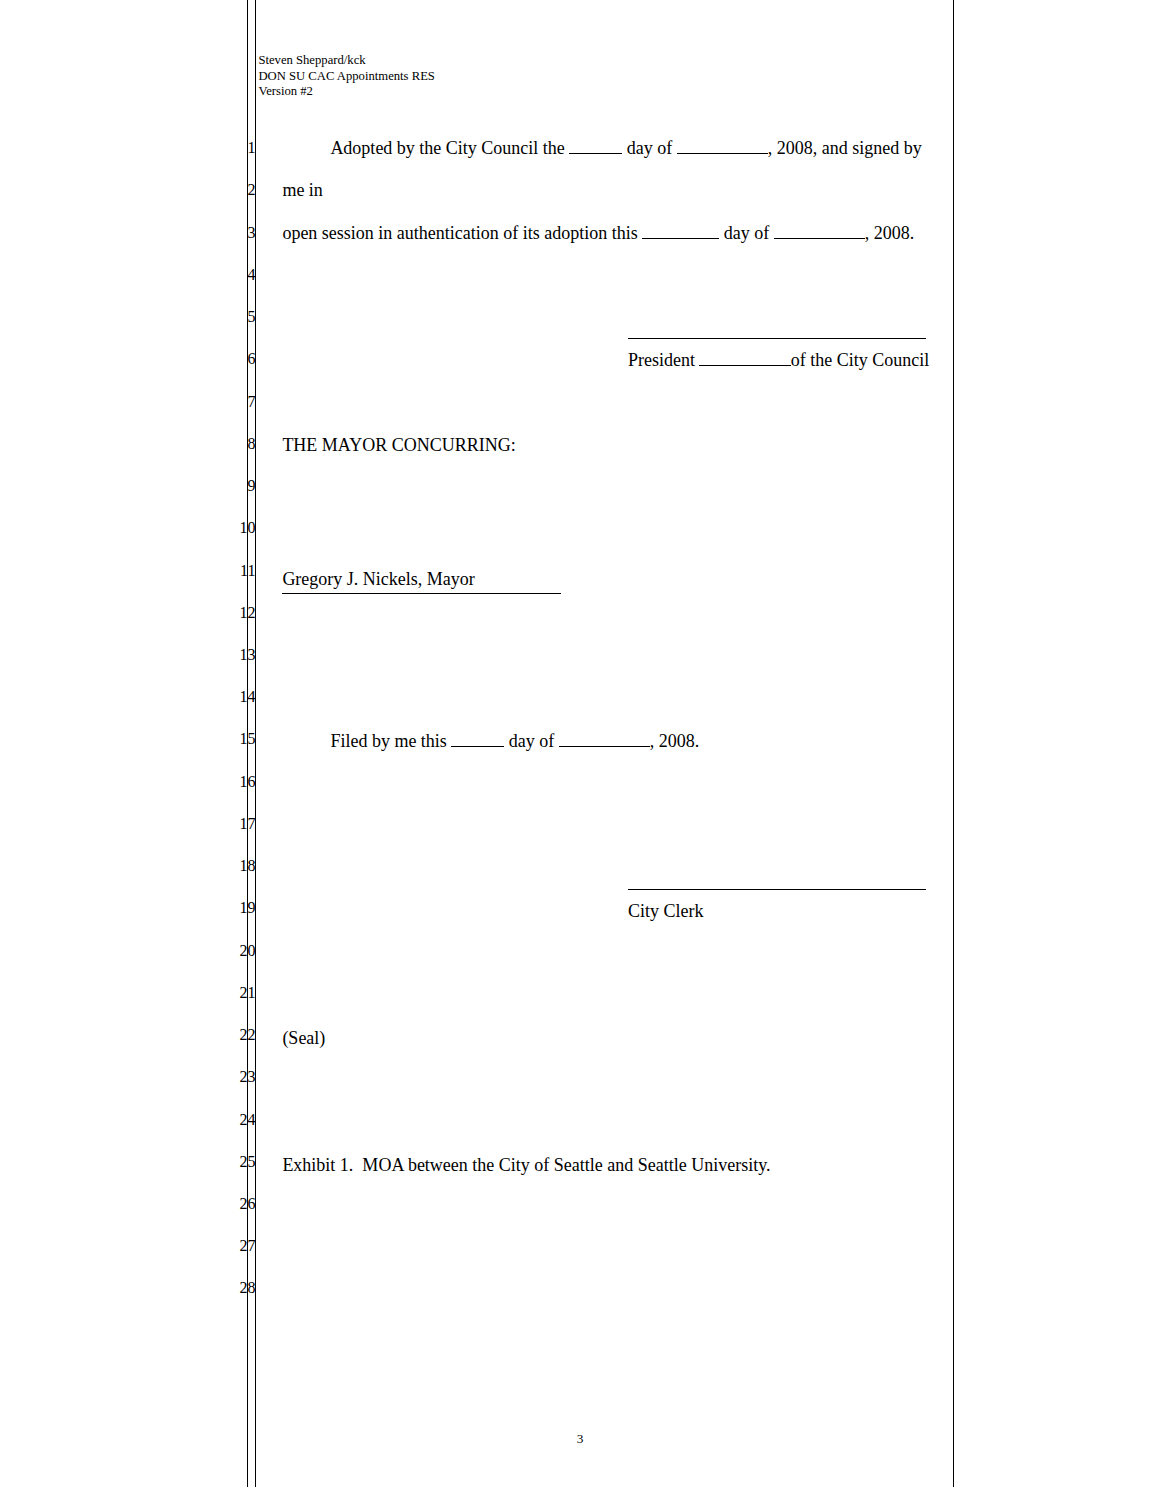Steven Sheppard/kck
DON SU CAC Appointments RES
Version #2
1
2
3
4
5
6
7
8
9
10
11
12
13
14
15
16
17
18
19
20
21
22
23
24
25
26
27
28
Adopted by the City Council the day of , 2008, and signed by me in
open session in authentication of its adoption this day of , 2008.
President of the City Council
THE MAYOR CONCURRING:
Gregory J. Nickels, Mayor
Filed by me this day of , 2008.
City Clerk
(Seal)
Exhibit 1. MOA between the City of Seattle and Seattle University.
3